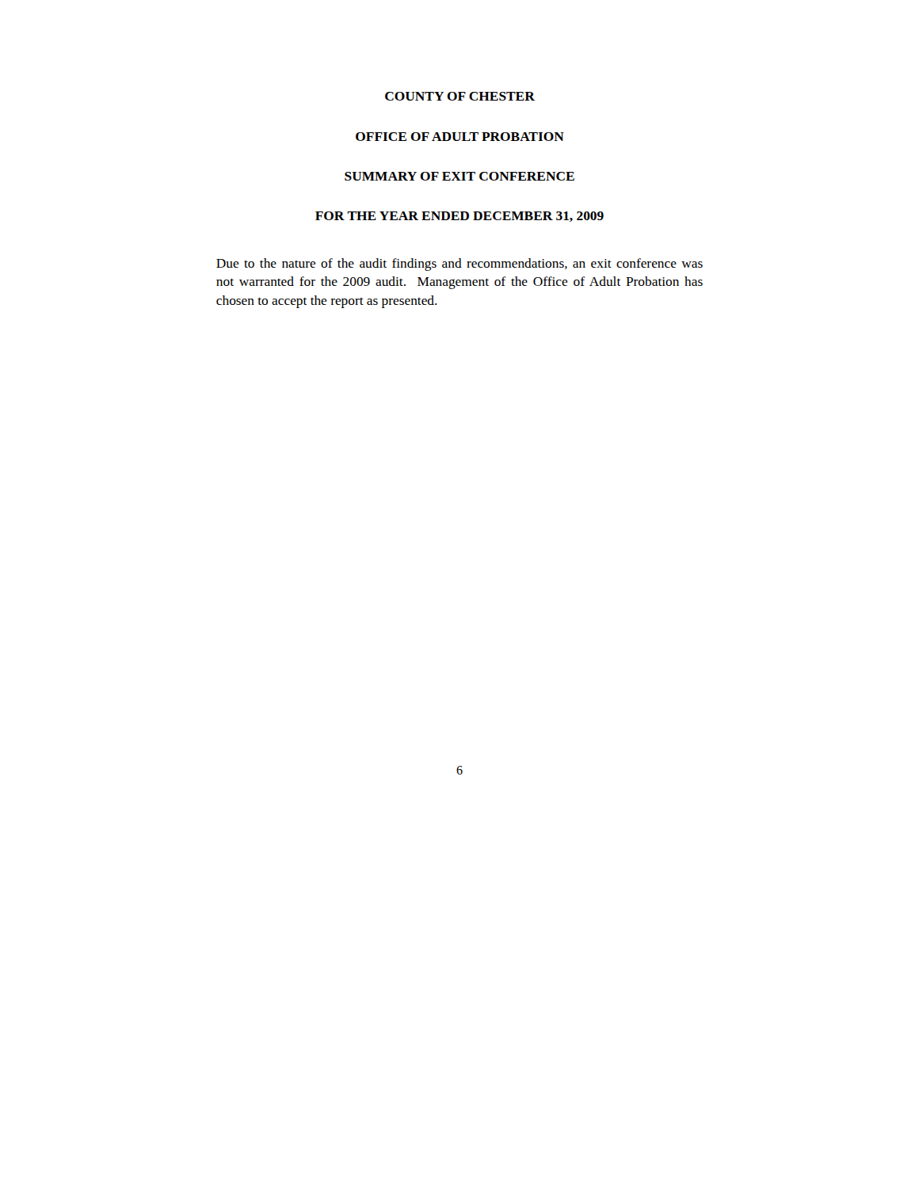COUNTY OF CHESTER
OFFICE OF ADULT PROBATION
SUMMARY OF EXIT CONFERENCE
FOR THE YEAR ENDED DECEMBER 31, 2009
Due to the nature of the audit findings and recommendations, an exit conference was not warranted for the 2009 audit. Management of the Office of Adult Probation has chosen to accept the report as presented.
6